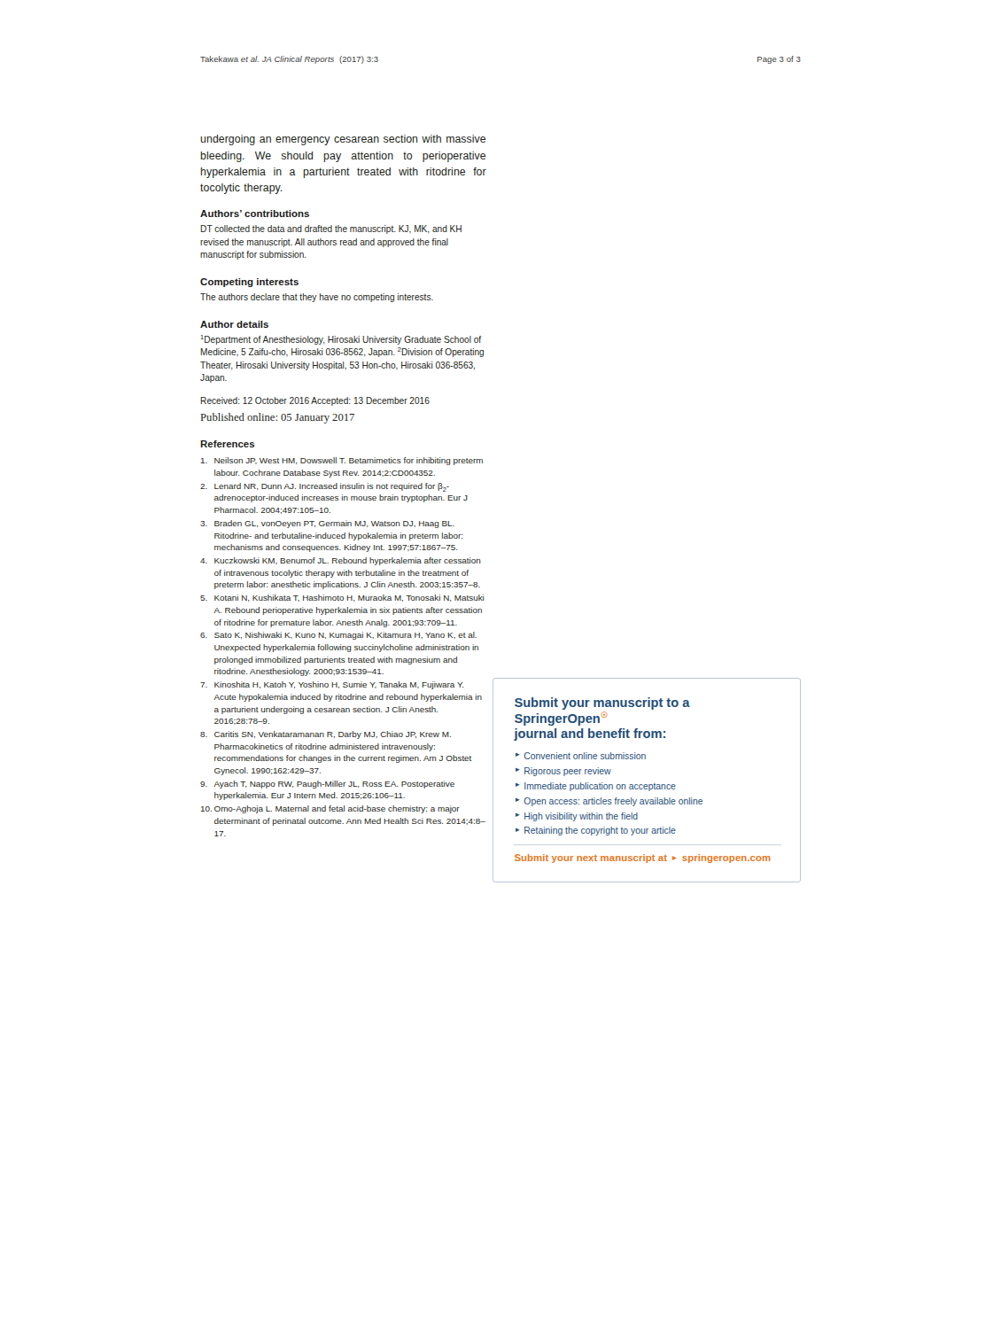Takekawa et al. JA Clinical Reports (2017) 3:3
Page 3 of 3
undergoing an emergency cesarean section with massive bleeding. We should pay attention to perioperative hyperkalemia in a parturient treated with ritodrine for tocolytic therapy.
Authors’ contributions
DT collected the data and drafted the manuscript. KJ, MK, and KH revised the manuscript. All authors read and approved the final manuscript for submission.
Competing interests
The authors declare that they have no competing interests.
Author details
1Department of Anesthesiology, Hirosaki University Graduate School of Medicine, 5 Zaifu-cho, Hirosaki 036-8562, Japan. 2Division of Operating Theater, Hirosaki University Hospital, 53 Hon-cho, Hirosaki 036-8563, Japan.
Received: 12 October 2016 Accepted: 13 December 2016 Published online: 05 January 2017
References
Neilson JP, West HM, Dowswell T. Betamimetics for inhibiting preterm labour. Cochrane Database Syst Rev. 2014;2:CD004352.
Lenard NR, Dunn AJ. Increased insulin is not required for β2-adrenoceptor-induced increases in mouse brain tryptophan. Eur J Pharmacol. 2004;497:105–10.
Braden GL, vonOeyen PT, Germain MJ, Watson DJ, Haag BL. Ritodrine- and terbutaline-induced hypokalemia in preterm labor: mechanisms and consequences. Kidney Int. 1997;57:1867–75.
Kuczkowski KM, Benumof JL. Rebound hyperkalemia after cessation of intravenous tocolytic therapy with terbutaline in the treatment of preterm labor: anesthetic implications. J Clin Anesth. 2003;15:357–8.
Kotani N, Kushikata T, Hashimoto H, Muraoka M, Tonosaki N, Matsuki A. Rebound perioperative hyperkalemia in six patients after cessation of ritodrine for premature labor. Anesth Analg. 2001;93:709–11.
Sato K, Nishiwaki K, Kuno N, Kumagai K, Kitamura H, Yano K, et al. Unexpected hyperkalemia following succinylcholine administration in prolonged immobilized parturients treated with magnesium and ritodrine. Anesthesiology. 2000;93:1539–41.
Kinoshita H, Katoh Y, Yoshino H, Sumie Y, Tanaka M, Fujiwara Y. Acute hypokalemia induced by ritodrine and rebound hyperkalemia in a parturient undergoing a cesarean section. J Clin Anesth. 2016;28:78–9.
Caritis SN, Venkataramanan R, Darby MJ, Chiao JP, Krew M. Pharmacokinetics of ritodrine administered intravenously: recommendations for changes in the current regimen. Am J Obstet Gynecol. 1990;162:429–37.
Ayach T, Nappo RW, Paugh-Miller JL, Ross EA. Postoperative hyperkalemia. Eur J Intern Med. 2015;26:106–11.
Omo-Aghoja L. Maternal and fetal acid-base chemistry: a major determinant of perinatal outcome. Ann Med Health Sci Res. 2014;4:8–17.
Submit your manuscript to a SpringerOpen☉
journal and benefit from:
Convenient online submission
Rigorous peer review
Immediate publication on acceptance
Open access: articles freely available online
High visibility within the field
Retaining the copyright to your article
Submit your next manuscript at ► springeropen.com